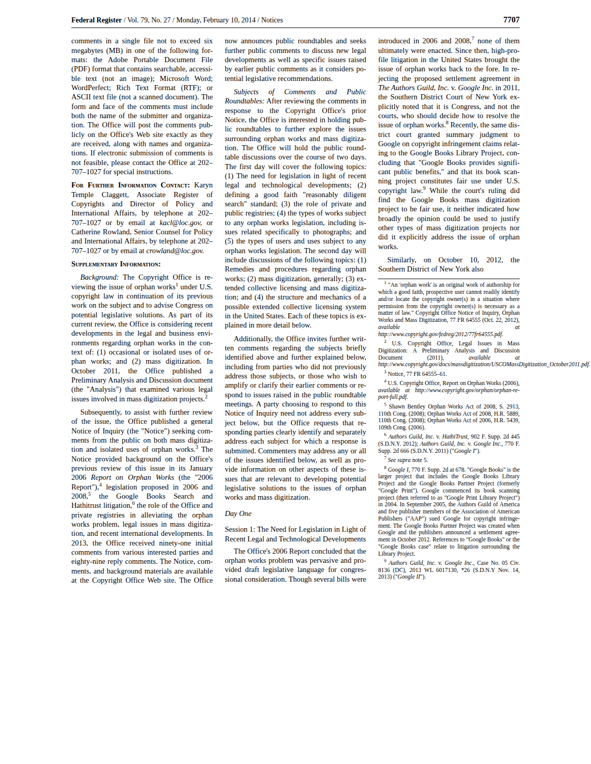Federal Register / Vol. 79, No. 27 / Monday, February 10, 2014 / Notices
7707
comments in a single file not to exceed six megabytes (MB) in one of the following formats: the Adobe Portable Document File (PDF) format that contains searchable, accessible text (not an image); Microsoft Word; WordPerfect; Rich Text Format (RTF); or ASCII text file (not a scanned document). The form and face of the comments must include both the name of the submitter and organization. The Office will post the comments publicly on the Office's Web site exactly as they are received, along with names and organizations. If electronic submission of comments is not feasible, please contact the Office at 202–707–1027 for special instructions.
For Further Information Contact: Karyn Temple Claggett, Associate Register of Copyrights and Director of Policy and International Affairs, by telephone at 202–707–1027 or by email at kacl@loc.gov, or Catherine Rowland, Senior Counsel for Policy and International Affairs, by telephone at 202–707–1027 or by email at crowland@loc.gov.
Supplementary Information:
Background: The Copyright Office is reviewing the issue of orphan works1 under U.S. copyright law in continuation of its previous work on the subject and to advise Congress on potential legislative solutions. As part of its current review, the Office is considering recent developments in the legal and business environments regarding orphan works in the context of: (1) occasional or isolated uses of orphan works; and (2) mass digitization. In October 2011, the Office published a Preliminary Analysis and Discussion document (the "Analysis") that examined various legal issues involved in mass digitization projects.2
Subsequently, to assist with further review of the issue, the Office published a general Notice of Inquiry (the "Notice") seeking comments from the public on both mass digitization and isolated uses of orphan works.3 The Notice provided background on the Office's previous review of this issue in its January 2006 Report on Orphan Works (the "2006 Report"),4 legislation proposed in 2006 and 2008,5 the Google Books Search and Hathitrust litigation,6 the role of the Office and private registries in alleviating the orphan works problem, legal issues in mass digitization, and recent international developments. In 2013, the Office received ninety-one initial comments from various interested parties and eighty-nine reply comments. The Notice, comments, and background materials are available at the Copyright Office Web site. The Office now announces public roundtables and seeks further public comments to discuss new legal developments as well as specific issues raised by earlier public comments as it considers potential legislative recommendations.
Subjects of Comments and Public Roundtables: After reviewing the comments in response to the Copyright Office's prior Notice, the Office is interested in holding public roundtables to further explore the issues surrounding orphan works and mass digitization. The Office will hold the public roundtable discussions over the course of two days. The first day will cover the following topics: (1) The need for legislation in light of recent legal and technological developments; (2) defining a good faith "reasonably diligent search" standard; (3) the role of private and public registries; (4) the types of works subject to any orphan works legislation, including issues related specifically to photographs; and (5) the types of users and uses subject to any orphan works legislation. The second day will include discussions of the following topics: (1) Remedies and procedures regarding orphan works; (2) mass digitization, generally; (3) extended collective licensing and mass digitization; and (4) the structure and mechanics of a possible extended collective licensing system in the United States. Each of these topics is explained in more detail below.
Additionally, the Office invites further written comments regarding the subjects briefly identified above and further explained below, including from parties who did not previously address those subjects, or those who wish to amplify or clarify their earlier comments or respond to issues raised in the public roundtable meetings. A party choosing to respond to this Notice of Inquiry need not address every subject below, but the Office requests that responding parties clearly identify and separately address each subject for which a response is submitted. Commenters may address any or all of the issues identified below, as well as provide information on other aspects of these issues that are relevant to developing potential legislative solutions to the issues of orphan works and mass digitization.
Day One
Session 1: The Need for Legislation in Light of Recent Legal and Technological Developments
The Office's 2006 Report concluded that the orphan works problem was pervasive and provided draft legislative language for congressional consideration. Though several bills were introduced in 2006 and 2008,7 none of them ultimately were enacted. Since then, high-profile litigation in the United States brought the issue of orphan works back to the fore. In rejecting the proposed settlement agreement in The Authors Guild, Inc. v. Google Inc. in 2011, the Southern District Court of New York explicitly noted that it is Congress, and not the courts, who should decide how to resolve the issue of orphan works.8 Recently, the same district court granted summary judgment to Google on copyright infringement claims relating to the Google Books Library Project, concluding that "Google Books provides significant public benefits," and that its book scanning project constitutes fair use under U.S. copyright law.9 While the court's ruling did find the Google Books mass digitization project to be fair use, it neither indicated how broadly the opinion could be used to justify other types of mass digitization projects nor did it explicitly address the issue of orphan works.
Similarly, on October 10, 2012, the Southern District of New York also
1 "An 'orphan work' is an original work of authorship for which a good faith, prospective user cannot readily identify and/or locate the copyright owner(s) in a situation where permission from the copyright owner(s) is necessary as a matter of law." Copyright Office Notice of Inquiry, Orphan Works and Mass Digitization, 77 FR 64555 (Oct. 22, 2012), available at http://www.copyright.gov/fedreg/2012/77fr64555.pdf.
2 U.S. Copyright Office, Legal Issues in Mass Digitization: A Preliminary Analysis and Discussion Document (2011), available at http://www.copyright.gov/docs/massdigitization/USCOMassDigitization_October2011.pdf.
3 Notice, 77 FR 64555–61.
4 U.S. Copyright Office, Report on Orphan Works (2006), available at http://www.copyright.gov/orphan/orphan-report-full.pdf.
5 Shawn Bentley Orphan Works Act of 2008, S. 2913, 110th Cong. (2008); Orphan Works Act of 2008, H.R. 5889, 110th Cong. (2008); Orphan Works Act of 2006, H.R. 5439, 109th Cong. (2006).
6 Authors Guild, Inc. v. HathiTrust, 902 F. Supp. 2d 445 (S.D.N.Y. 2012); Authors Guild, Inc. v. Google Inc., 770 F. Supp. 2d 666 (S.D.N.Y. 2011) ("Google I").
7 See supra note 5.
8 Google I, 770 F. Supp. 2d at 678. "Google Books" is the larger project that includes the Google Books Library Project and the Google Books Partner Project (formerly "Google Print"). Google commenced its book scanning project (then referred to as "Google Print Library Project") in 2004. In September 2005, the Authors Guild of America and five publisher members of the Association of American Publishers ("AAP") sued Google for copyright infringement. The Google Books Partner Project was created when Google and the publishers announced a settlement agreement in October 2012. References to "Google Books" or the "Google Books case" relate to litigation surrounding the Library Project.
9 Authors Guild, Inc. v. Google Inc., Case No. 05 Civ. 8136 (DC), 2013 WL 6017130, *26 (S.D.N.Y Nov. 14, 2013) ("Google II").